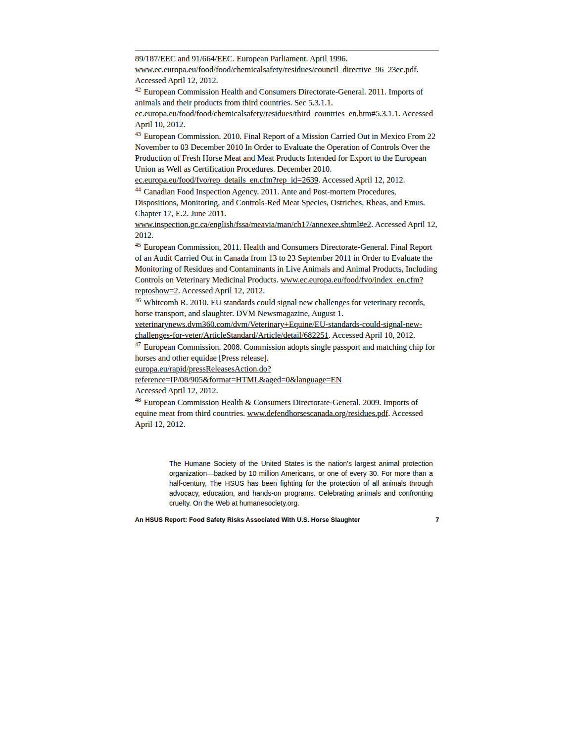89/187/EEC and 91/664/EEC. European Parliament. April 1996.
www.ec.europa.eu/food/food/chemicalsafety/residues/council_directive_96_23ec.pdf. Accessed April 12, 2012.
42 European Commission Health and Consumers Directorate-General. 2011. Imports of animals and their products from third countries. Sec 5.3.1.1.
ec.europa.eu/food/food/chemicalsafety/residues/third_countries_en.htm#5.3.1.1. Accessed April 10, 2012.
43 European Commission. 2010. Final Report of a Mission Carried Out in Mexico From 22 November to 03 December 2010 In Order to Evaluate the Operation of Controls Over the Production of Fresh Horse Meat and Meat Products Intended for Export to the European Union as Well as Certification Procedures. December 2010. ec.europa.eu/food/fvo/rep_details_en.cfm?rep_id=2639. Accessed April 12, 2012.
44 Canadian Food Inspection Agency. 2011. Ante and Post-mortem Procedures, Dispositions, Monitoring, and Controls-Red Meat Species, Ostriches, Rheas, and Emus. Chapter 17, E.2. June 2011.
www.inspection.gc.ca/english/fssa/meavia/man/ch17/annexee.shtml#e2. Accessed April 12, 2012.
45 European Commission, 2011. Health and Consumers Directorate-General. Final Report of an Audit Carried Out in Canada from 13 to 23 September 2011 in Order to Evaluate the Monitoring of Residues and Contaminants in Live Animals and Animal Products, Including Controls on Veterinary Medicinal Products. www.ec.europa.eu/food/fvo/index_en.cfm?reptoshow=2. Accessed April 12, 2012.
46 Whitcomb R. 2010. EU standards could signal new challenges for veterinary records, horse transport, and slaughter. DVM Newsmagazine, August 1.
veterinarynews.dvm360.com/dvm/Veterinary+Equine/EU-standards-could-signal-new-challenges-for-veter/ArticleStandard/Article/detail/682251. Accessed April 10, 2012.
47 European Commission. 2008. Commission adopts single passport and matching chip for horses and other equidae [Press release].
europa.eu/rapid/pressReleasesAction.do?reference=IP/08/905&format=HTML&aged=0&language=EN
Accessed April 12, 2012.
48 European Commission Health & Consumers Directorate-General. 2009. Imports of equine meat from third countries. www.defendhorsescanada.org/residues.pdf. Accessed April 12, 2012.
The Humane Society of the United States is the nation’s largest animal protection organization—backed by 10 million Americans, or one of every 30. For more than a half-century, The HSUS has been fighting for the protection of all animals through advocacy, education, and hands-on programs. Celebrating animals and confronting cruelty. On the Web at humanesociety.org.
An HSUS Report: Food Safety Risks Associated With U.S. Horse Slaughter 7